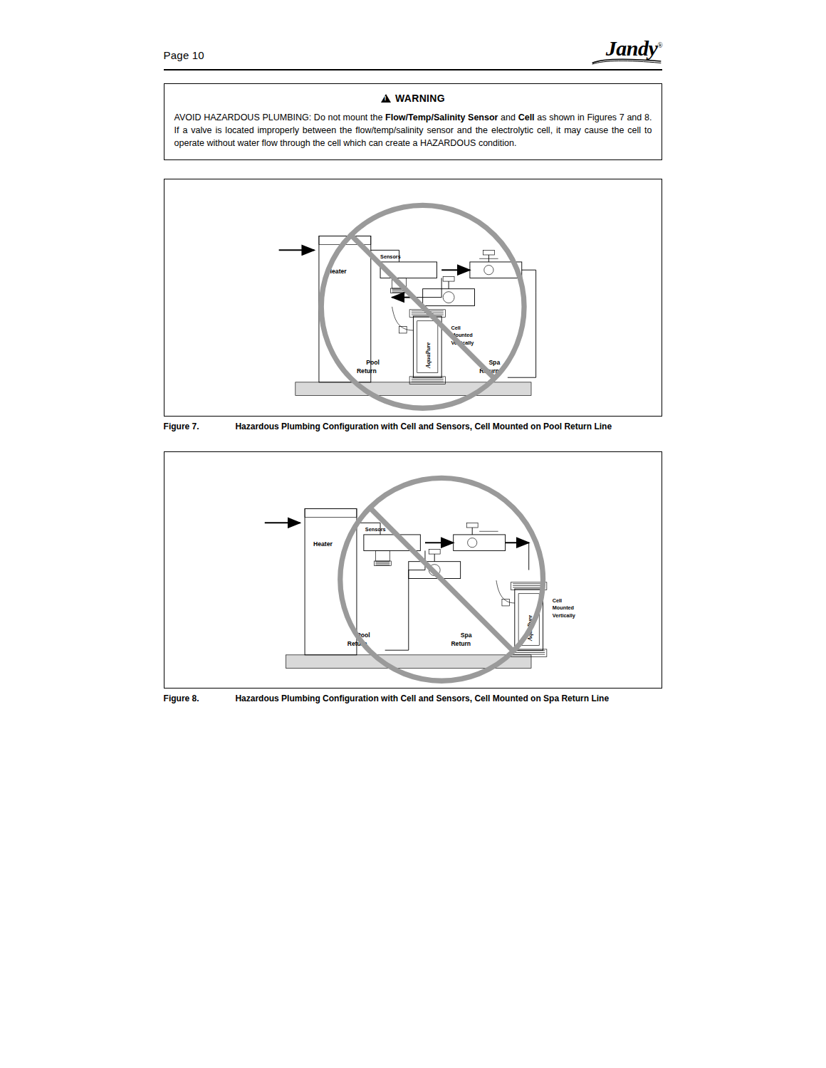Page 10
Jandy®
WARNING
AVOID HAZARDOUS PLUMBING: Do not mount the Flow/Temp/Salinity Sensor and Cell as shown in Figures 7 and 8. If a valve is located improperly between the flow/temp/salinity sensor and the electrolytic cell, it may cause the cell to operate without water flow through the cell which can create a HAZARDOUS condition.
Sensors AquaPure Cell Mounted Vertically Pool Return Spa Return Heater
Figure 7. Hazardous Plumbing Configuration with Cell and Sensors, Cell Mounted on Pool Return Line
Sensors AquaPure Cell Mounted Vertically Pool Return Spa Return Heater
Figure 8. Hazardous Plumbing Configuration with Cell and Sensors, Cell Mounted on Spa Return Line